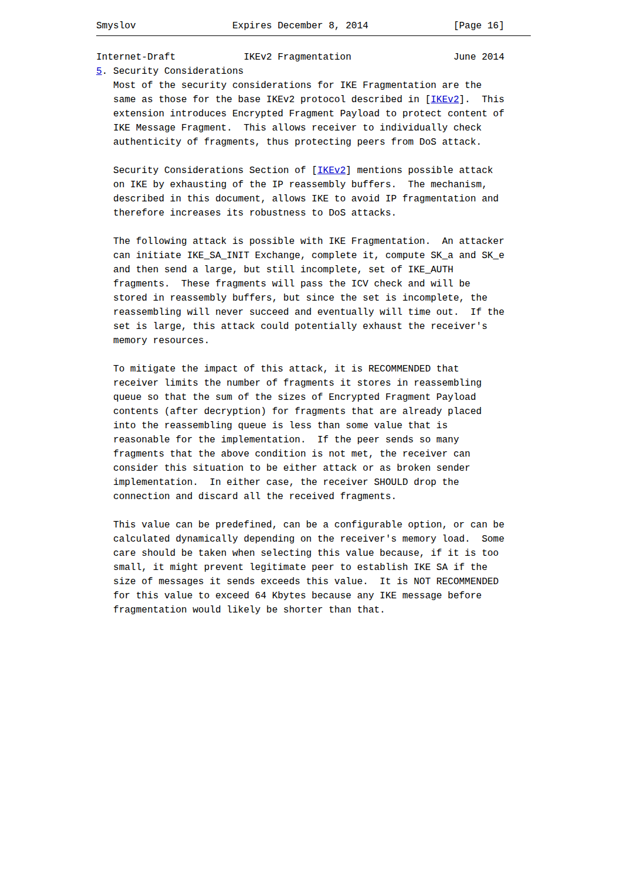Smyslov                 Expires December 8, 2014               [Page 16]
Internet-Draft            IKEv2 Fragmentation                  June 2014

5. Security Considerations
   Most of the security considerations for IKE Fragmentation are the
   same as those for the base IKEv2 protocol described in [IKEv2].  This
   extension introduces Encrypted Fragment Payload to protect content of
   IKE Message Fragment.  This allows receiver to individually check
   authenticity of fragments, thus protecting peers from DoS attack.

   Security Considerations Section of [IKEv2] mentions possible attack
   on IKE by exhausting of the IP reassembly buffers.  The mechanism,
   described in this document, allows IKE to avoid IP fragmentation and
   therefore increases its robustness to DoS attacks.

   The following attack is possible with IKE Fragmentation.  An attacker
   can initiate IKE_SA_INIT Exchange, complete it, compute SK_a and SK_e
   and then send a large, but still incomplete, set of IKE_AUTH
   fragments.  These fragments will pass the ICV check and will be
   stored in reassembly buffers, but since the set is incomplete, the
   reassembling will never succeed and eventually will time out.  If the
   set is large, this attack could potentially exhaust the receiver's
   memory resources.

   To mitigate the impact of this attack, it is RECOMMENDED that
   receiver limits the number of fragments it stores in reassembling
   queue so that the sum of the sizes of Encrypted Fragment Payload
   contents (after decryption) for fragments that are already placed
   into the reassembling queue is less than some value that is
   reasonable for the implementation.  If the peer sends so many
   fragments that the above condition is not met, the receiver can
   consider this situation to be either attack or as broken sender
   implementation.  In either case, the receiver SHOULD drop the
   connection and discard all the received fragments.

   This value can be predefined, can be a configurable option, or can be
   calculated dynamically depending on the receiver's memory load.  Some
   care should be taken when selecting this value because, if it is too
   small, it might prevent legitimate peer to establish IKE SA if the
   size of messages it sends exceeds this value.  It is NOT RECOMMENDED
   for this value to exceed 64 Kbytes because any IKE message before
   fragmentation would likely be shorter than that.